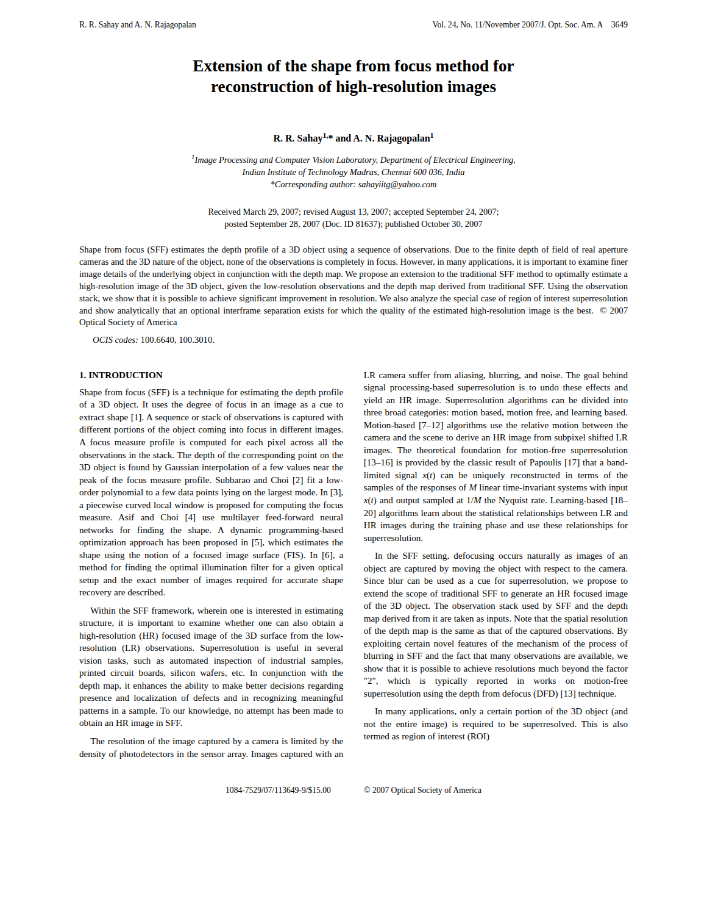R. R. Sahay and A. N. Rajagopalan
Vol. 24, No. 11/November 2007/J. Opt. Soc. Am. A 3649
Extension of the shape from focus method for
reconstruction of high-resolution images
R. R. Sahay1,* and A. N. Rajagopalan1
1Image Processing and Computer Vision Laboratory, Department of Electrical Engineering,
Indian Institute of Technology Madras, Chennai 600 036, India
*Corresponding author: sahayiitg@yahoo.com
Received March 29, 2007; revised August 13, 2007; accepted September 24, 2007;
posted September 28, 2007 (Doc. ID 81637); published October 30, 2007
Shape from focus (SFF) estimates the depth profile of a 3D object using a sequence of observations. Due to the finite depth of field of real aperture cameras and the 3D nature of the object, none of the observations is completely in focus. However, in many applications, it is important to examine finer image details of the underlying object in conjunction with the depth map. We propose an extension to the traditional SFF method to optimally estimate a high-resolution image of the 3D object, given the low-resolution observations and the depth map derived from traditional SFF. Using the observation stack, we show that it is possible to achieve significant improvement in resolution. We also analyze the special case of region of interest superresolution and show analytically that an optional interframe separation exists for which the quality of the estimated high-resolution image is the best. © 2007 Optical Society of America
OCIS codes: 100.6640, 100.3010.
1. INTRODUCTION
Shape from focus (SFF) is a technique for estimating the depth profile of a 3D object. It uses the degree of focus in an image as a cue to extract shape [1]. A sequence or stack of observations is captured with different portions of the object coming into focus in different images. A focus measure profile is computed for each pixel across all the observations in the stack. The depth of the corresponding point on the 3D object is found by Gaussian interpolation of a few values near the peak of the focus measure profile. Subbarao and Choi [2] fit a low-order polynomial to a few data points lying on the largest mode. In [3], a piecewise curved local window is proposed for computing the focus measure. Asif and Choi [4] use multilayer feed-forward neural networks for finding the shape. A dynamic programming-based optimization approach has been proposed in [5], which estimates the shape using the notion of a focused image surface (FIS). In [6], a method for finding the optimal illumination filter for a given optical setup and the exact number of images required for accurate shape recovery are described.
Within the SFF framework, wherein one is interested in estimating structure, it is important to examine whether one can also obtain a high-resolution (HR) focused image of the 3D surface from the low-resolution (LR) observations. Superresolution is useful in several vision tasks, such as automated inspection of industrial samples, printed circuit boards, silicon wafers, etc. In conjunction with the depth map, it enhances the ability to make better decisions regarding presence and localization of defects and in recognizing meaningful patterns in a sample. To our knowledge, no attempt has been made to obtain an HR image in SFF.
The resolution of the image captured by a camera is limited by the density of photodetectors in the sensor array. Images captured with an LR camera suffer from aliasing, blurring, and noise. The goal behind signal processing-based superresolution is to undo these effects and yield an HR image. Superresolution algorithms can be divided into three broad categories: motion based, motion free, and learning based. Motion-based [7–12] algorithms use the relative motion between the camera and the scene to derive an HR image from subpixel shifted LR images. The theoretical foundation for motion-free superresolution [13–16] is provided by the classic result of Papoulis [17] that a band-limited signal x(t) can be uniquely reconstructed in terms of the samples of the responses of M linear time-invariant systems with input x(t) and output sampled at 1/M the Nyquist rate. Learning-based [18–20] algorithms learn about the statistical relationships between LR and HR images during the training phase and use these relationships for superresolution.
In the SFF setting, defocusing occurs naturally as images of an object are captured by moving the object with respect to the camera. Since blur can be used as a cue for superresolution, we propose to extend the scope of traditional SFF to generate an HR focused image of the 3D object. The observation stack used by SFF and the depth map derived from it are taken as inputs. Note that the spatial resolution of the depth map is the same as that of the captured observations. By exploiting certain novel features of the mechanism of the process of blurring in SFF and the fact that many observations are available, we show that it is possible to achieve resolutions much beyond the factor "2", which is typically reported in works on motion-free superresolution using the depth from defocus (DFD) [13] technique.
In many applications, only a certain portion of the 3D object (and not the entire image) is required to be superresolved. This is also termed as region of interest (ROI)
1084-7529/07/113649-9/$15.00
© 2007 Optical Society of America